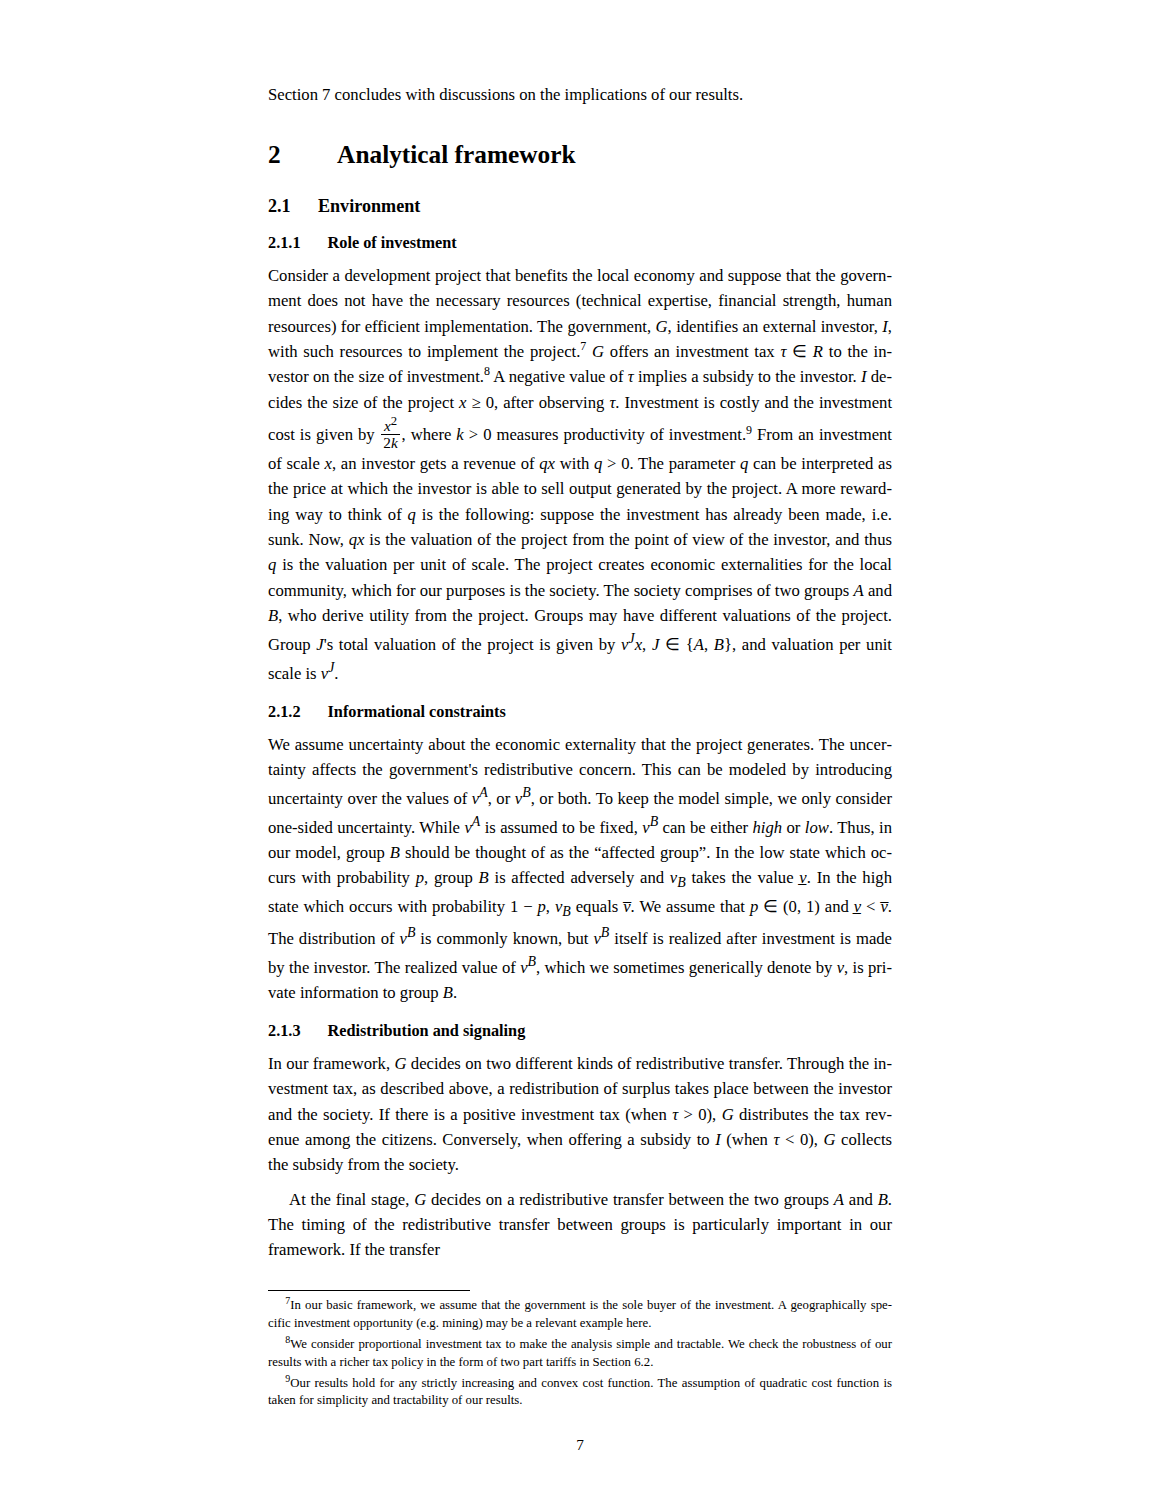Section 7 concludes with discussions on the implications of our results.
2 Analytical framework
2.1 Environment
2.1.1 Role of investment
Consider a development project that benefits the local economy and suppose that the government does not have the necessary resources (technical expertise, financial strength, human resources) for efficient implementation. The government, G, identifies an external investor, I, with such resources to implement the project.7 G offers an investment tax τ ∈ R to the investor on the size of investment.8 A negative value of τ implies a subsidy to the investor. I decides the size of the project x ≥ 0, after observing τ. Investment is costly and the investment cost is given by x22k, where k > 0 measures productivity of investment.9 From an investment of scale x, an investor gets a revenue of qx with q > 0. The parameter q can be interpreted as the price at which the investor is able to sell output generated by the project. A more rewarding way to think of q is the following: suppose the investment has already been made, i.e. sunk. Now, qx is the valuation of the project from the point of view of the investor, and thus q is the valuation per unit of scale. The project creates economic externalities for the local community, which for our purposes is the society. The society comprises of two groups A and B, who derive utility from the project. Groups may have different valuations of the project. Group J's total valuation of the project is given by vJx, J ∈ {A, B}, and valuation per unit scale is vJ.
2.1.2 Informational constraints
We assume uncertainty about the economic externality that the project generates. The uncertainty affects the government's redistributive concern. This can be modeled by introducing uncertainty over the values of vA, or vB, or both. To keep the model simple, we only consider one-sided uncertainty. While vA is assumed to be fixed, vB can be either high or low. Thus, in our model, group B should be thought of as the “affected group”. In the low state which occurs with probability p, group B is affected adversely and vB takes the value v̲. In the high state which occurs with probability 1 − p, vB equals v̅. We assume that p ∈ (0, 1) and v̲ < v̅. The distribution of vB is commonly known, but vB itself is realized after investment is made by the investor. The realized value of vB, which we sometimes generically denote by v, is private information to group B.
2.1.3 Redistribution and signaling
In our framework, G decides on two different kinds of redistributive transfer. Through the investment tax, as described above, a redistribution of surplus takes place between the investor and the society. If there is a positive investment tax (when τ > 0), G distributes the tax revenue among the citizens. Conversely, when offering a subsidy to I (when τ < 0), G collects the subsidy from the society.
At the final stage, G decides on a redistributive transfer between the two groups A and B. The timing of the redistributive transfer between groups is particularly important in our framework. If the transfer
7In our basic framework, we assume that the government is the sole buyer of the investment. A geographically specific investment opportunity (e.g. mining) may be a relevant example here.
8We consider proportional investment tax to make the analysis simple and tractable. We check the robustness of our results with a richer tax policy in the form of two part tariffs in Section 6.2.
9Our results hold for any strictly increasing and convex cost function. The assumption of quadratic cost function is taken for simplicity and tractability of our results.
7